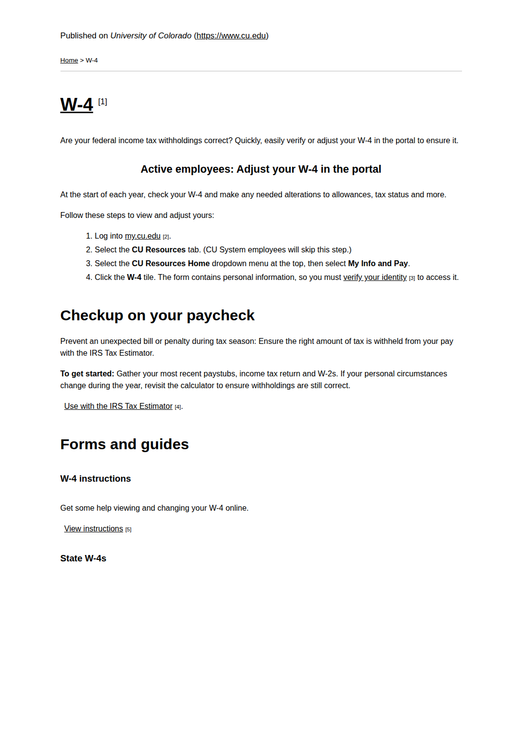Published on University of Colorado (https://www.cu.edu)
Home > W-4
W-4 [1]
Are your federal income tax withholdings correct? Quickly, easily verify or adjust your W-4 in the portal to ensure it.
Active employees: Adjust your W-4 in the portal
At the start of each year, check your W-4 and make any needed alterations to allowances, tax status and more.
Follow these steps to view and adjust yours:
Log into my.cu.edu [2].
Select the CU Resources tab. (CU System employees will skip this step.)
Select the CU Resources Home dropdown menu at the top, then select My Info and Pay.
Click the W-4 tile. The form contains personal information, so you must verify your identity [3] to access it.
Checkup on your paycheck
Prevent an unexpected bill or penalty during tax season: Ensure the right amount of tax is withheld from your pay with the IRS Tax Estimator.
To get started: Gather your most recent paystubs, income tax return and W-2s. If your personal circumstances change during the year, revisit the calculator to ensure withholdings are still correct.
Use with the IRS Tax Estimator [4].
Forms and guides
W-4 instructions
Get some help viewing and changing your W-4 online.
View instructions [5]
State W-4s